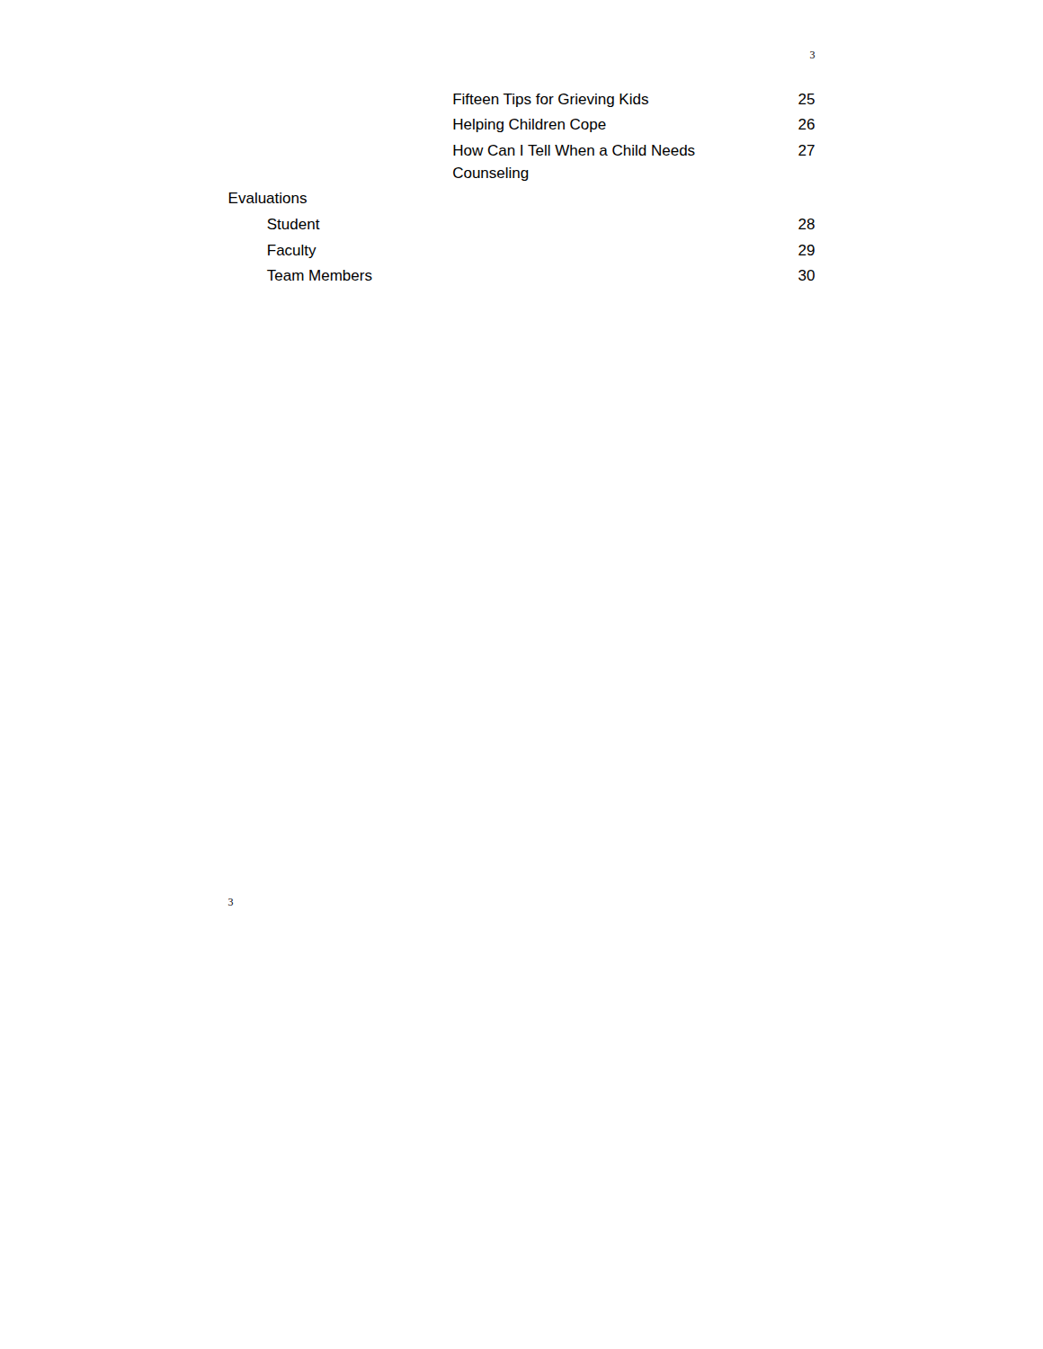3
| Fifteen Tips for Grieving Kids | 25 |
| Helping Children Cope | 26 |
| How Can I Tell When a Child Needs Counseling | 27 |
| Evaluations | |
| Student | 28 |
| Faculty | 29 |
| Team Members | 30 |
3